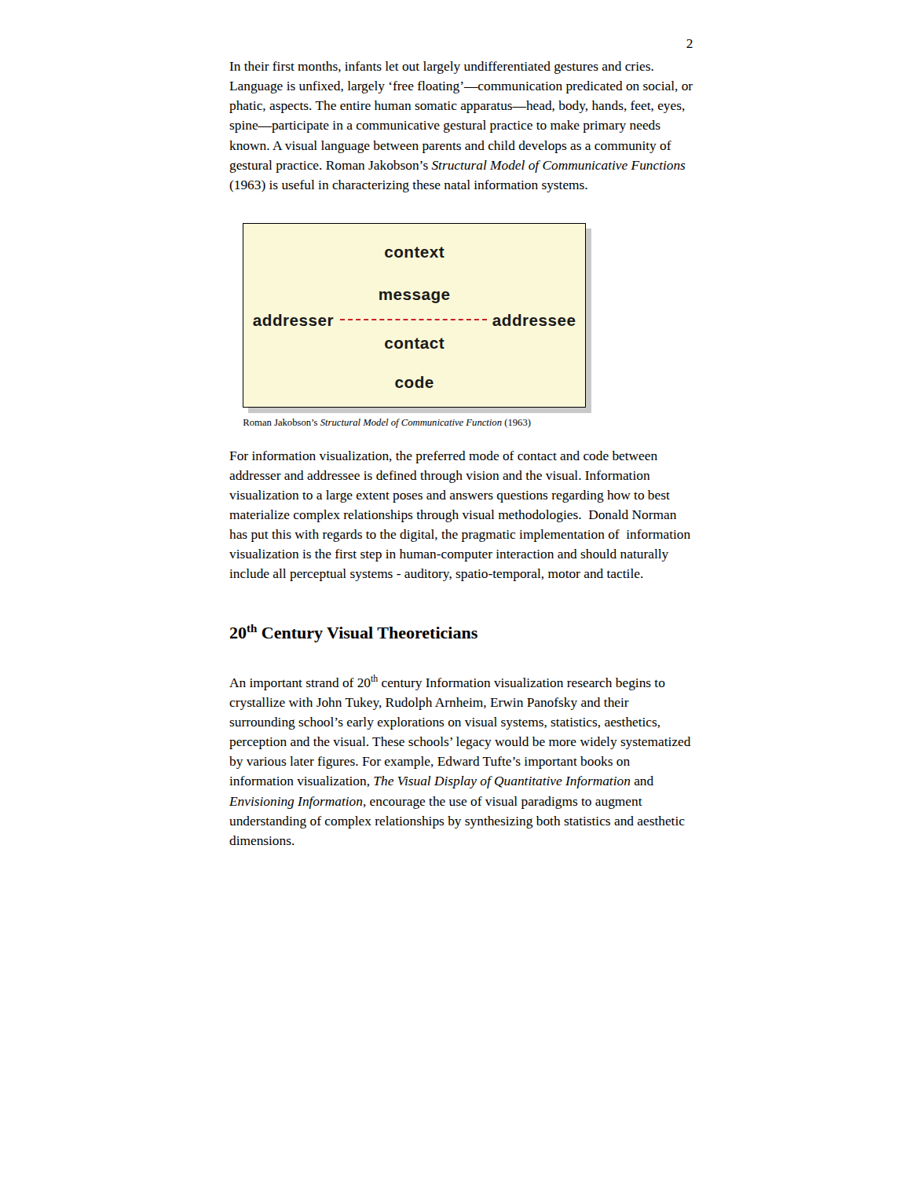2
In their first months, infants let out largely undifferentiated gestures and cries. Language is unfixed, largely ‘free floating’—communication predicated on social, or phatic, aspects. The entire human somatic apparatus—head, body, hands, feet, eyes, spine—participate in a communicative gestural practice to make primary needs known. A visual language between parents and child develops as a community of gestural practice. Roman Jakobson’s Structural Model of Communicative Functions (1963) is useful in characterizing these natal information systems.
context message addresser addressee contact code
Roman Jakobson’s Structural Model of Communicative Function (1963)
For information visualization, the preferred mode of contact and code between addresser and addressee is defined through vision and the visual. Information visualization to a large extent poses and answers questions regarding how to best materialize complex relationships through visual methodologies. Donald Norman has put this with regards to the digital, the pragmatic implementation of information visualization is the first step in human-computer interaction and should naturally include all perceptual systems - auditory, spatio-temporal, motor and tactile.
20th Century Visual Theoreticians
An important strand of 20th century Information visualization research begins to crystallize with John Tukey, Rudolph Arnheim, Erwin Panofsky and their surrounding school’s early explorations on visual systems, statistics, aesthetics, perception and the visual. These schools’ legacy would be more widely systematized by various later figures. For example, Edward Tufte’s important books on information visualization, The Visual Display of Quantitative Information and Envisioning Information, encourage the use of visual paradigms to augment understanding of complex relationships by synthesizing both statistics and aesthetic dimensions.